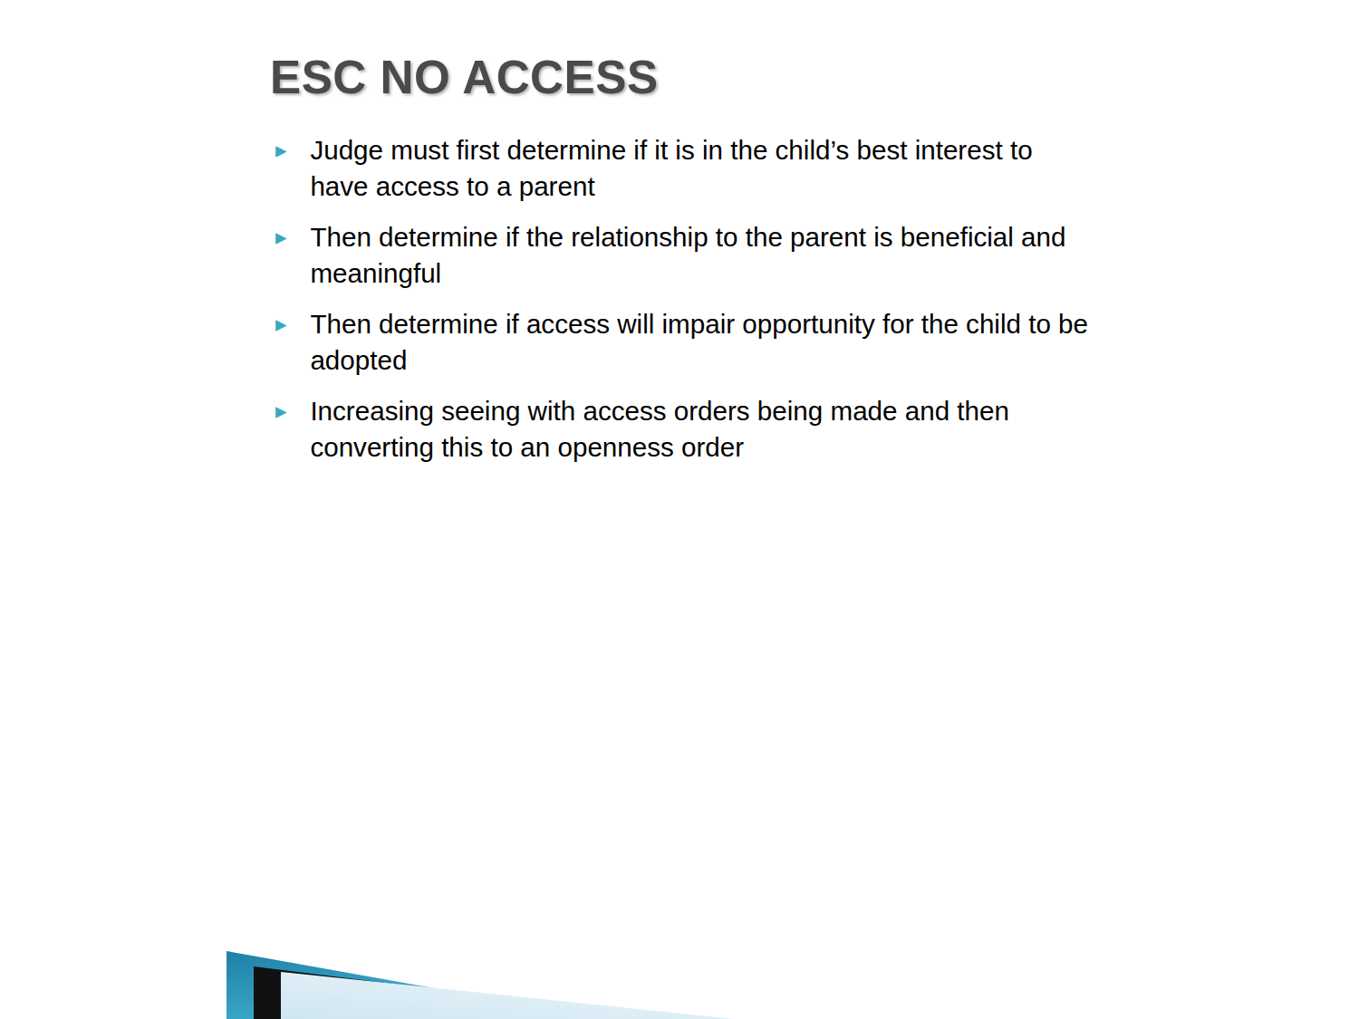ESC NO ACCESS
Judge must first determine if it is in the child’s best interest to have access to a parent
Then determine if the relationship to the parent is beneficial and meaningful
Then determine if access will impair opportunity for the child to be adopted
Increasing seeing with access orders being made and then converting this to an openness order